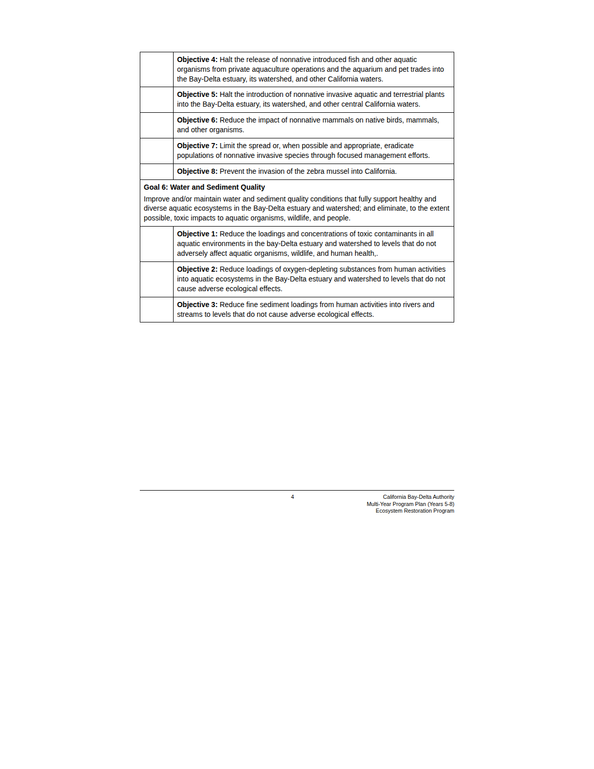| | Objective 4: Halt the release of nonnative introduced fish and other aquatic organisms from private aquaculture operations and the aquarium and pet trades into the Bay-Delta estuary, its watershed, and other California waters. |
| | Objective 5: Halt the introduction of nonnative invasive aquatic and terrestrial plants into the Bay-Delta estuary, its watershed, and other central California waters. |
| | Objective 6: Reduce the impact of nonnative mammals on native birds, mammals, and other organisms. |
| | Objective 7: Limit the spread or, when possible and appropriate, eradicate populations of nonnative invasive species through focused management efforts. |
| | Objective 8: Prevent the invasion of the zebra mussel into California. |
| Goal 6: Water and Sediment Quality |
| Improve and/or maintain water and sediment quality conditions that fully support healthy and diverse aquatic ecosystems in the Bay-Delta estuary and watershed; and eliminate, to the extent possible, toxic impacts to aquatic organisms, wildlife, and people. |
| | Objective 1: Reduce the loadings and concentrations of toxic contaminants in all aquatic environments in the bay-Delta estuary and watershed to levels that do not adversely affect aquatic organisms, wildlife, and human health,. |
| | Objective 2: Reduce loadings of oxygen-depleting substances from human activities into aquatic ecosystems in the Bay-Delta estuary and watershed to levels that do not cause adverse ecological effects. |
| | Objective 3: Reduce fine sediment loadings from human activities into rivers and streams to levels that do not cause adverse ecological effects. |
4
California Bay-Delta Authority
Multi-Year Program Plan (Years 5-8)
Ecosystem Restoration Program